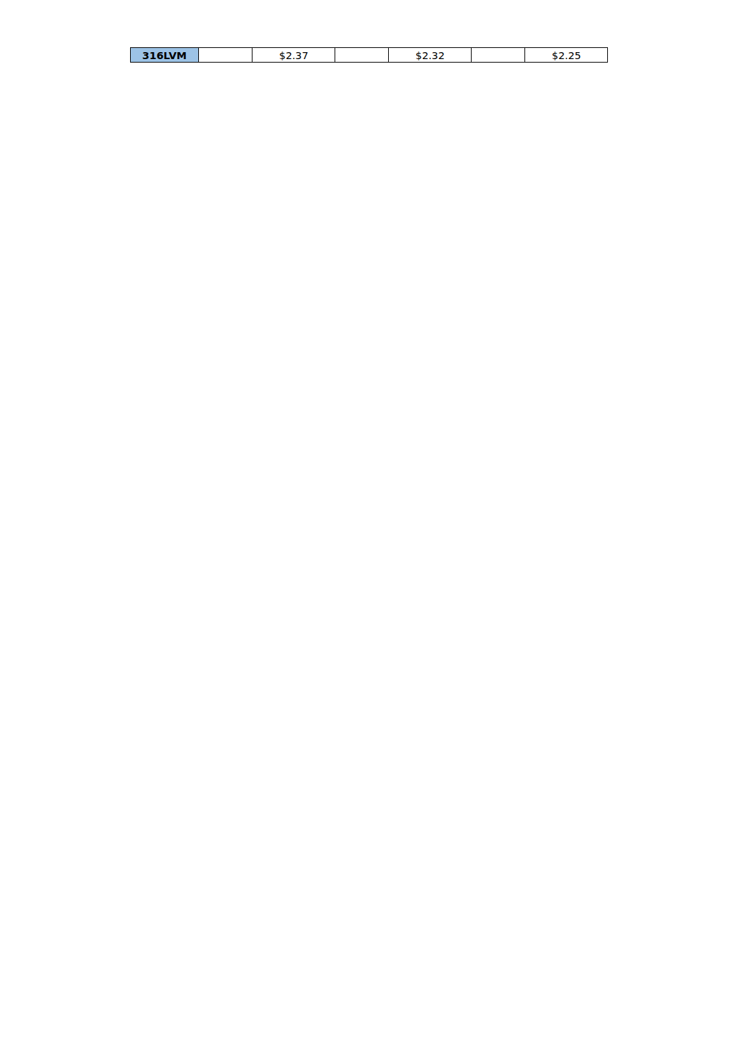| 316LVM | | $2.37 | | $2.32 | | $2.25 |